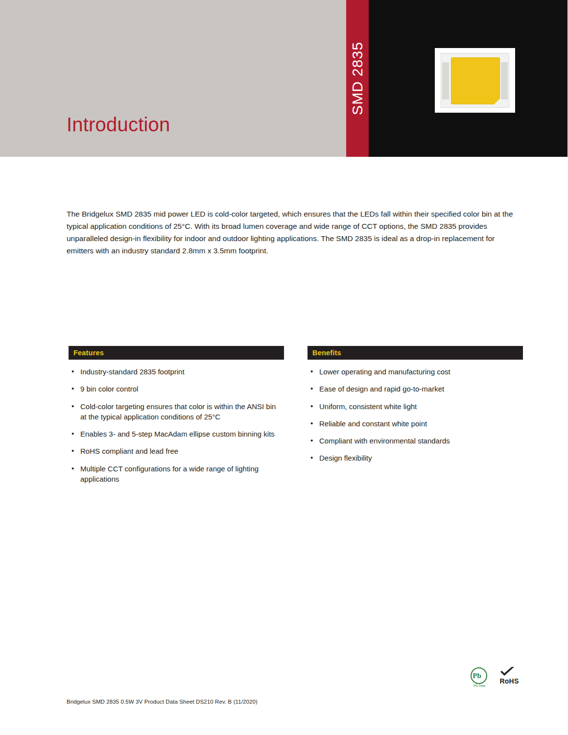Introduction
SMD 2835
The Bridgelux SMD 2835 mid power LED is cold-color targeted, which ensures that the LEDs fall within their specified color bin at the typical application conditions of 25°C. With its broad lumen coverage and wide range of CCT options, the SMD 2835 provides unparalleled design-in flexibility for indoor and outdoor lighting applications. The SMD 2835 is ideal as a drop-in replacement for emitters with an industry standard 2.8mm x 3.5mm footprint.
Features
Industry-standard 2835 footprint
9 bin color control
Cold-color targeting ensures that color is within the ANSI bin at the typical application conditions of 25°C
Enables 3- and 5-step MacAdam ellipse custom binning kits
RoHS compliant and lead free
Multiple CCT configurations for a wide range of lighting applications
Benefits
Lower operating and manufacturing cost
Ease of design and rapid go-to-market
Uniform, consistent white light
Reliable and constant white point
Compliant with environmental standards
Design flexibility
Pb
Pb free
RoHS
Bridgelux SMD 2835 0.5W 3V Product Data Sheet DS210 Rev. B (11/2020)